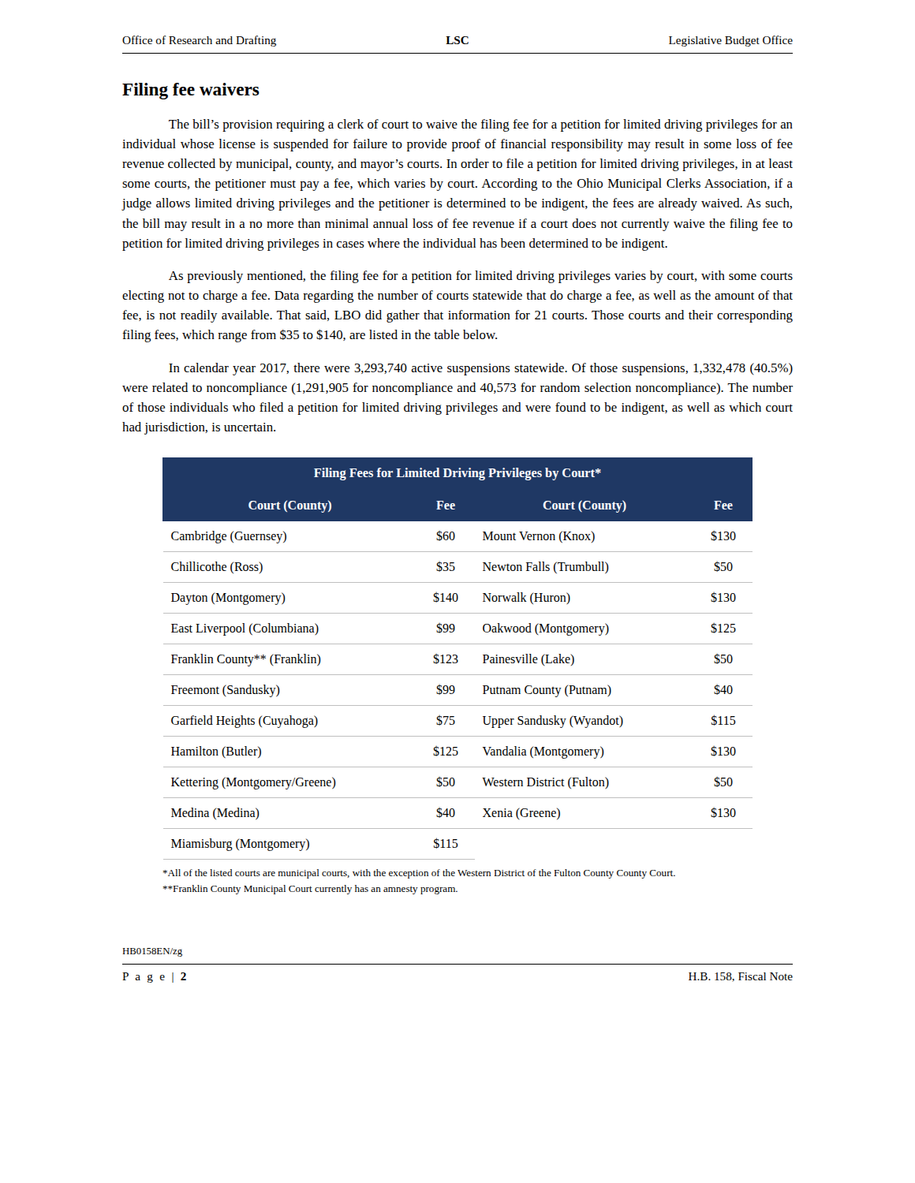Office of Research and Drafting
LSC
Legislative Budget Office
Filing fee waivers
The bill’s provision requiring a clerk of court to waive the filing fee for a petition for limited driving privileges for an individual whose license is suspended for failure to provide proof of financial responsibility may result in some loss of fee revenue collected by municipal, county, and mayor’s courts. In order to file a petition for limited driving privileges, in at least some courts, the petitioner must pay a fee, which varies by court. According to the Ohio Municipal Clerks Association, if a judge allows limited driving privileges and the petitioner is determined to be indigent, the fees are already waived. As such, the bill may result in a no more than minimal annual loss of fee revenue if a court does not currently waive the filing fee to petition for limited driving privileges in cases where the individual has been determined to be indigent.
As previously mentioned, the filing fee for a petition for limited driving privileges varies by court, with some courts electing not to charge a fee. Data regarding the number of courts statewide that do charge a fee, as well as the amount of that fee, is not readily available. That said, LBO did gather that information for 21 courts. Those courts and their corresponding filing fees, which range from $35 to $140, are listed in the table below.
In calendar year 2017, there were 3,293,740 active suspensions statewide. Of those suspensions, 1,332,478 (40.5%) were related to noncompliance (1,291,905 for noncompliance and 40,573 for random selection noncompliance). The number of those individuals who filed a petition for limited driving privileges and were found to be indigent, as well as which court had jurisdiction, is uncertain.
Filing Fees for Limited Driving Privileges by Court*
| Court (County) | Fee | Court (County) | Fee |
| --- | --- | --- | --- |
| Cambridge (Guernsey) | $60 | Mount Vernon (Knox) | $130 |
| Chillicothe (Ross) | $35 | Newton Falls (Trumbull) | $50 |
| Dayton (Montgomery) | $140 | Norwalk (Huron) | $130 |
| East Liverpool (Columbiana) | $99 | Oakwood (Montgomery) | $125 |
| Franklin County** (Franklin) | $123 | Painesville (Lake) | $50 |
| Freemont (Sandusky) | $99 | Putnam County (Putnam) | $40 |
| Garfield Heights (Cuyahoga) | $75 | Upper Sandusky (Wyandot) | $115 |
| Hamilton (Butler) | $125 | Vandalia (Montgomery) | $130 |
| Kettering (Montgomery/Greene) | $50 | Western District (Fulton) | $50 |
| Medina (Medina) | $40 | Xenia (Greene) | $130 |
| Miamisburg (Montgomery) | $115 | | |
*All of the listed courts are municipal courts, with the exception of the Western District of the Fulton County County Court.
**Franklin County Municipal Court currently has an amnesty program.
HB0158EN/zg
P a g e | 2
H.B. 158, Fiscal Note